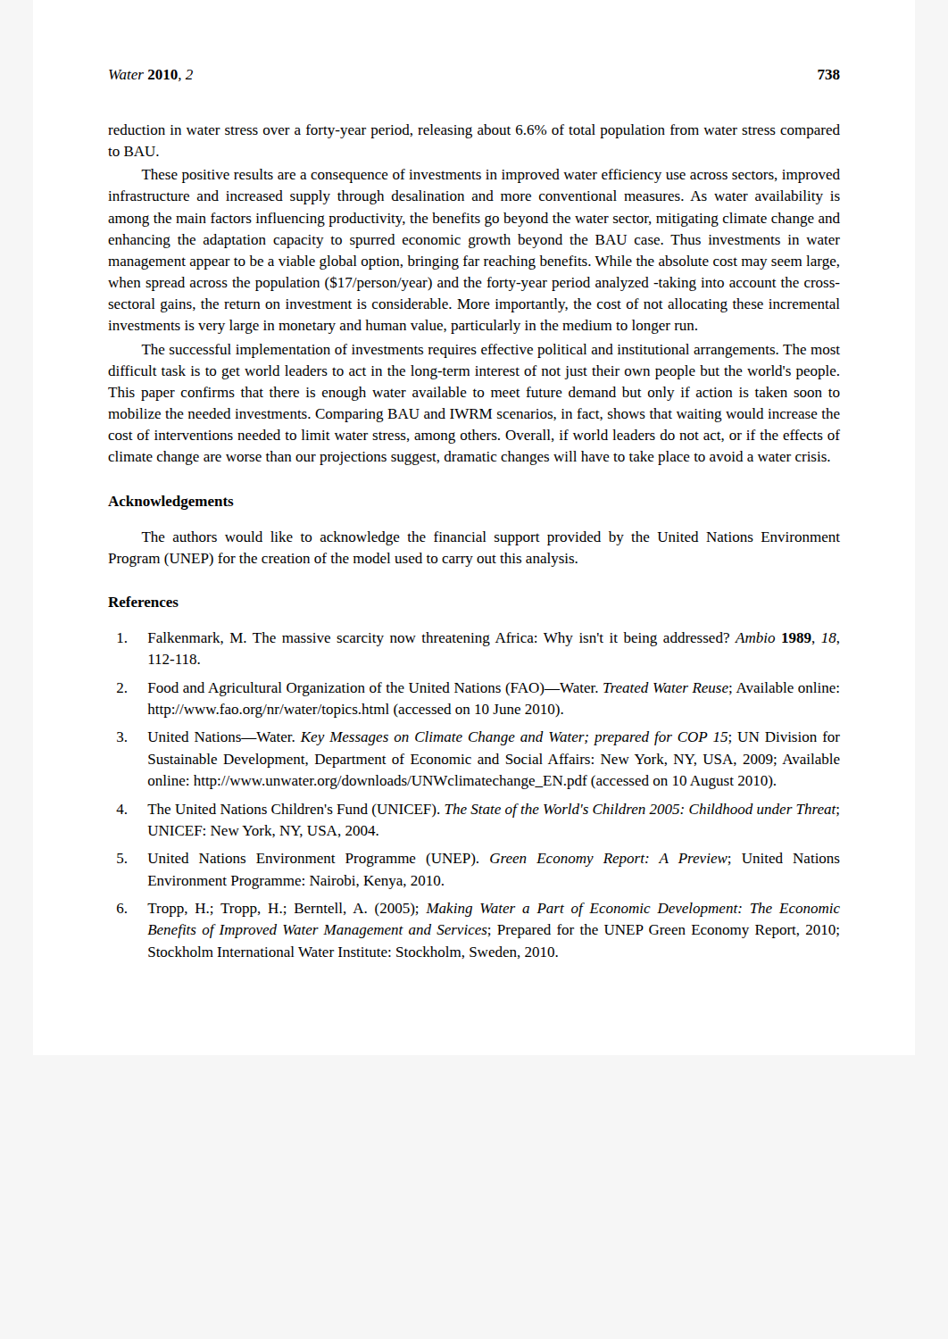Water 2010, 2 738
reduction in water stress over a forty-year period, releasing about 6.6% of total population from water stress compared to BAU.
These positive results are a consequence of investments in improved water efficiency use across sectors, improved infrastructure and increased supply through desalination and more conventional measures. As water availability is among the main factors influencing productivity, the benefits go beyond the water sector, mitigating climate change and enhancing the adaptation capacity to spurred economic growth beyond the BAU case. Thus investments in water management appear to be a viable global option, bringing far reaching benefits. While the absolute cost may seem large, when spread across the population ($17/person/year) and the forty-year period analyzed -taking into account the cross-sectoral gains, the return on investment is considerable. More importantly, the cost of not allocating these incremental investments is very large in monetary and human value, particularly in the medium to longer run.
The successful implementation of investments requires effective political and institutional arrangements. The most difficult task is to get world leaders to act in the long-term interest of not just their own people but the world's people. This paper confirms that there is enough water available to meet future demand but only if action is taken soon to mobilize the needed investments. Comparing BAU and IWRM scenarios, in fact, shows that waiting would increase the cost of interventions needed to limit water stress, among others. Overall, if world leaders do not act, or if the effects of climate change are worse than our projections suggest, dramatic changes will have to take place to avoid a water crisis.
Acknowledgements
The authors would like to acknowledge the financial support provided by the United Nations Environment Program (UNEP) for the creation of the model used to carry out this analysis.
References
Falkenmark, M. The massive scarcity now threatening Africa: Why isn't it being addressed? Ambio 1989, 18, 112-118.
Food and Agricultural Organization of the United Nations (FAO)—Water. Treated Water Reuse; Available online: http://www.fao.org/nr/water/topics.html (accessed on 10 June 2010).
United Nations—Water. Key Messages on Climate Change and Water; prepared for COP 15; UN Division for Sustainable Development, Department of Economic and Social Affairs: New York, NY, USA, 2009; Available online: http://www.unwater.org/downloads/UNWclimatechange_EN.pdf (accessed on 10 August 2010).
The United Nations Children's Fund (UNICEF). The State of the World's Children 2005: Childhood under Threat; UNICEF: New York, NY, USA, 2004.
United Nations Environment Programme (UNEP). Green Economy Report: A Preview; United Nations Environment Programme: Nairobi, Kenya, 2010.
Tropp, H.; Tropp, H.; Berntell, A. (2005); Making Water a Part of Economic Development: The Economic Benefits of Improved Water Management and Services; Prepared for the UNEP Green Economy Report, 2010; Stockholm International Water Institute: Stockholm, Sweden, 2010.